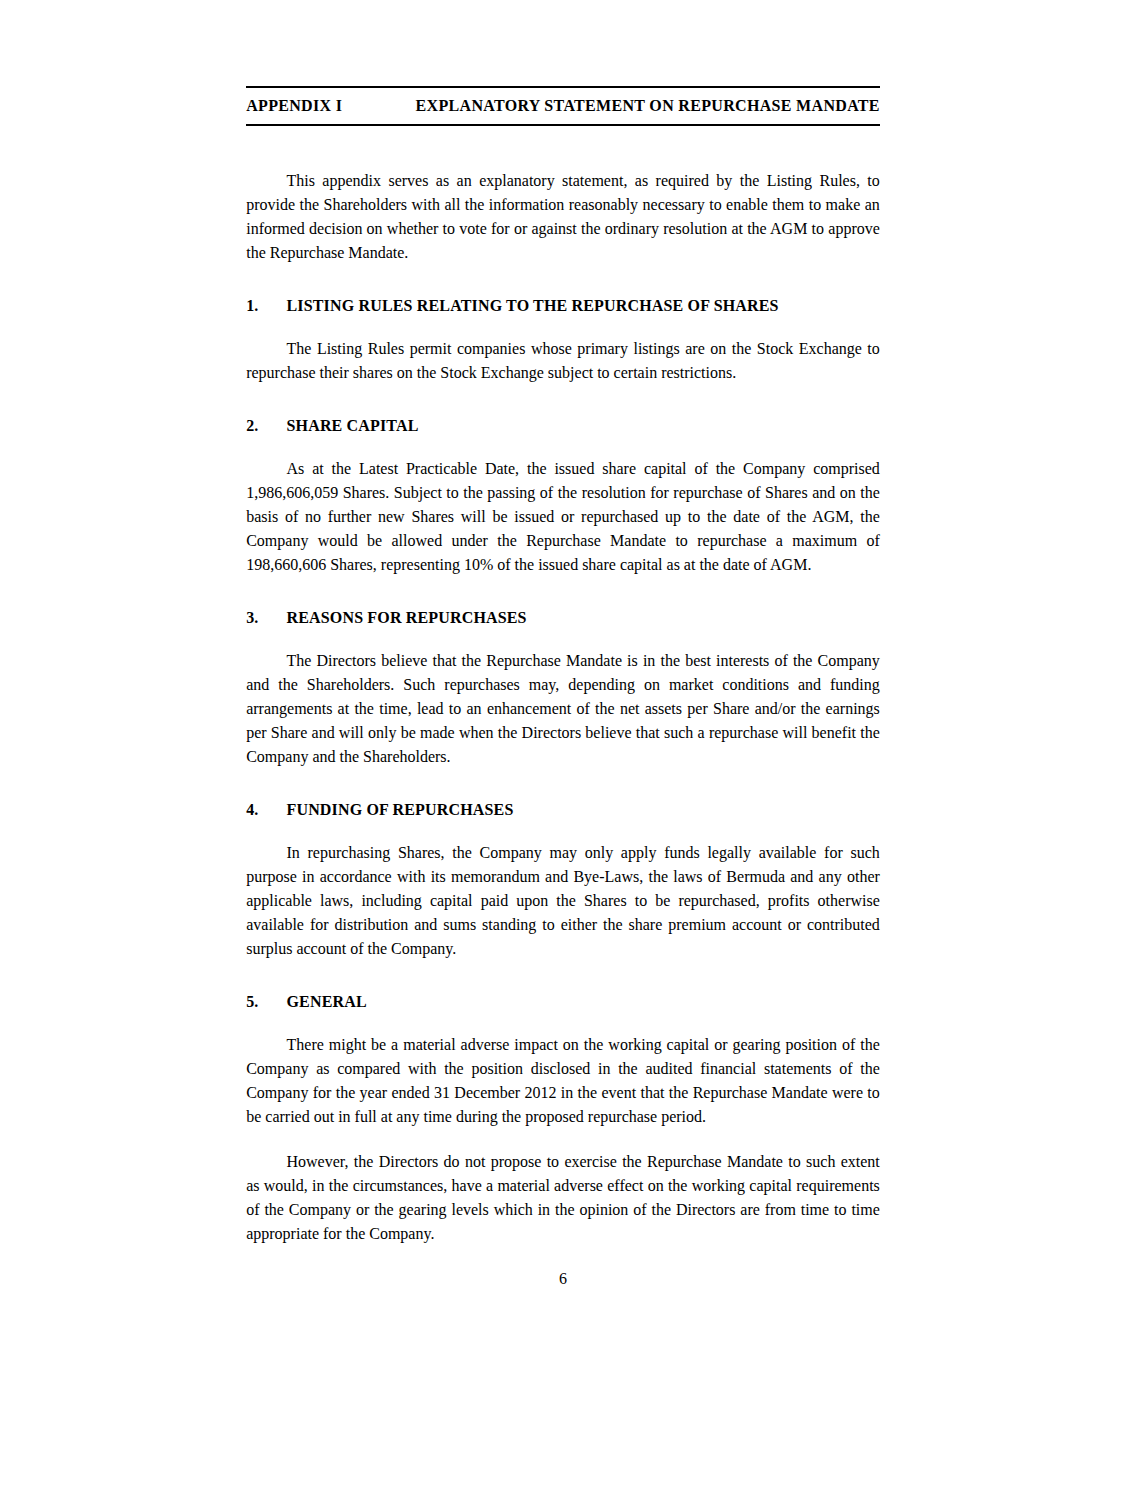APPENDIX I EXPLANATORY STATEMENT ON REPURCHASE MANDATE
This appendix serves as an explanatory statement, as required by the Listing Rules, to provide the Shareholders with all the information reasonably necessary to enable them to make an informed decision on whether to vote for or against the ordinary resolution at the AGM to approve the Repurchase Mandate.
1. LISTING RULES RELATING TO THE REPURCHASE OF SHARES
The Listing Rules permit companies whose primary listings are on the Stock Exchange to repurchase their shares on the Stock Exchange subject to certain restrictions.
2. SHARE CAPITAL
As at the Latest Practicable Date, the issued share capital of the Company comprised 1,986,606,059 Shares. Subject to the passing of the resolution for repurchase of Shares and on the basis of no further new Shares will be issued or repurchased up to the date of the AGM, the Company would be allowed under the Repurchase Mandate to repurchase a maximum of 198,660,606 Shares, representing 10% of the issued share capital as at the date of AGM.
3. REASONS FOR REPURCHASES
The Directors believe that the Repurchase Mandate is in the best interests of the Company and the Shareholders. Such repurchases may, depending on market conditions and funding arrangements at the time, lead to an enhancement of the net assets per Share and/or the earnings per Share and will only be made when the Directors believe that such a repurchase will benefit the Company and the Shareholders.
4. FUNDING OF REPURCHASES
In repurchasing Shares, the Company may only apply funds legally available for such purpose in accordance with its memorandum and Bye-Laws, the laws of Bermuda and any other applicable laws, including capital paid upon the Shares to be repurchased, profits otherwise available for distribution and sums standing to either the share premium account or contributed surplus account of the Company.
5. GENERAL
There might be a material adverse impact on the working capital or gearing position of the Company as compared with the position disclosed in the audited financial statements of the Company for the year ended 31 December 2012 in the event that the Repurchase Mandate were to be carried out in full at any time during the proposed repurchase period.
However, the Directors do not propose to exercise the Repurchase Mandate to such extent as would, in the circumstances, have a material adverse effect on the working capital requirements of the Company or the gearing levels which in the opinion of the Directors are from time to time appropriate for the Company.
6